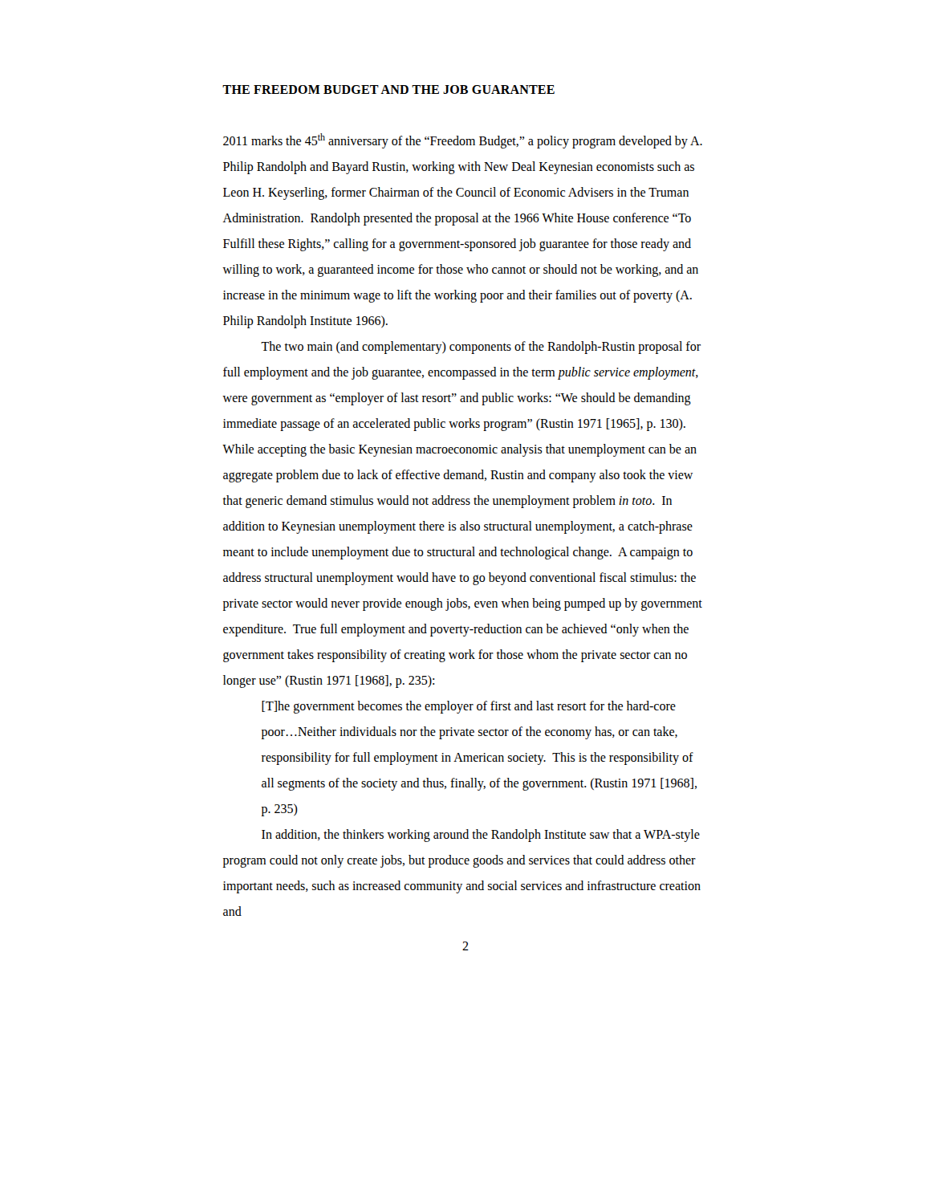The Freedom Budget and the Job Guarantee
2011 marks the 45th anniversary of the “Freedom Budget,” a policy program developed by A. Philip Randolph and Bayard Rustin, working with New Deal Keynesian economists such as Leon H. Keyserling, former Chairman of the Council of Economic Advisers in the Truman Administration. Randolph presented the proposal at the 1966 White House conference “To Fulfill these Rights,” calling for a government-sponsored job guarantee for those ready and willing to work, a guaranteed income for those who cannot or should not be working, and an increase in the minimum wage to lift the working poor and their families out of poverty (A. Philip Randolph Institute 1966).
The two main (and complementary) components of the Randolph-Rustin proposal for full employment and the job guarantee, encompassed in the term public service employment, were government as “employer of last resort” and public works: “We should be demanding immediate passage of an accelerated public works program” (Rustin 1971 [1965], p. 130). While accepting the basic Keynesian macroeconomic analysis that unemployment can be an aggregate problem due to lack of effective demand, Rustin and company also took the view that generic demand stimulus would not address the unemployment problem in toto. In addition to Keynesian unemployment there is also structural unemployment, a catch-phrase meant to include unemployment due to structural and technological change. A campaign to address structural unemployment would have to go beyond conventional fiscal stimulus: the private sector would never provide enough jobs, even when being pumped up by government expenditure. True full employment and poverty-reduction can be achieved “only when the government takes responsibility of creating work for those whom the private sector can no longer use” (Rustin 1971 [1968], p. 235):
[T]he government becomes the employer of first and last resort for the hard-core poor…Neither individuals nor the private sector of the economy has, or can take, responsibility for full employment in American society. This is the responsibility of all segments of the society and thus, finally, of the government. (Rustin 1971 [1968], p. 235)
In addition, the thinkers working around the Randolph Institute saw that a WPA-style program could not only create jobs, but produce goods and services that could address other important needs, such as increased community and social services and infrastructure creation and
2